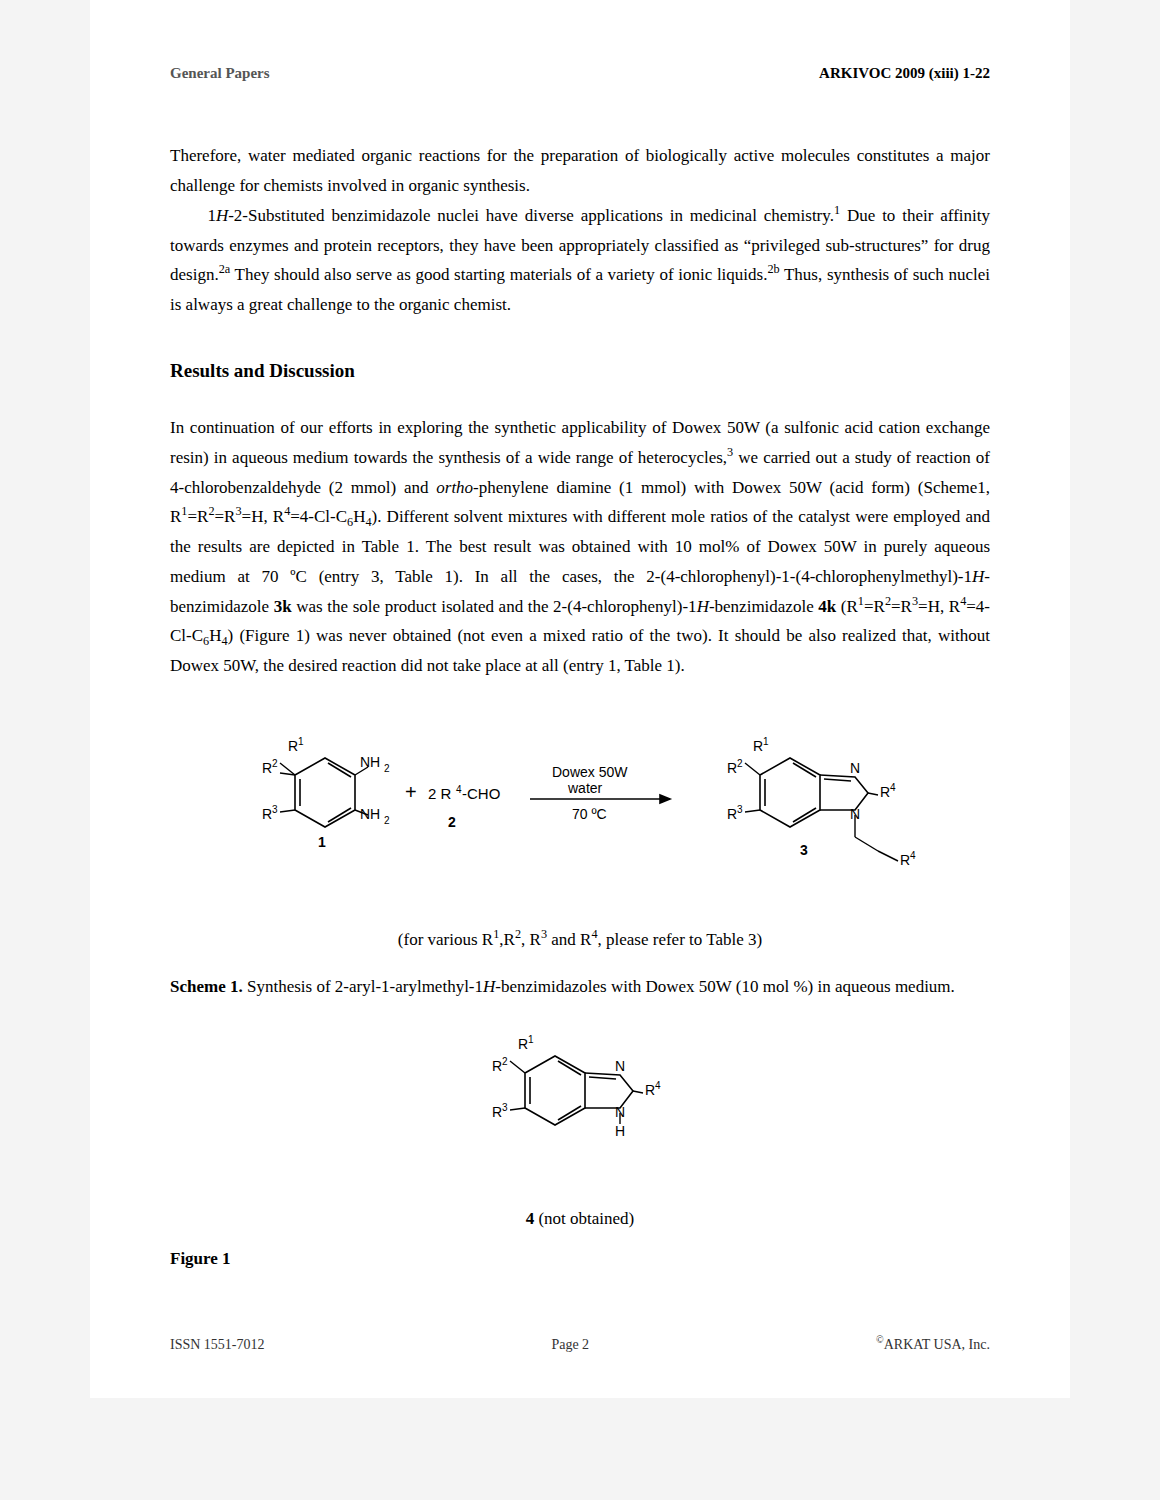General Papers ARKIVOC 2009 (xiii) 1-22
Therefore, water mediated organic reactions for the preparation of biologically active molecules constitutes a major challenge for chemists involved in organic synthesis.
1H-2-Substituted benzimidazole nuclei have diverse applications in medicinal chemistry.1 Due to their affinity towards enzymes and protein receptors, they have been appropriately classified as “privileged sub-structures” for drug design.2a They should also serve as good starting materials of a variety of ionic liquids.2b Thus, synthesis of such nuclei is always a great challenge to the organic chemist.
Results and Discussion
In continuation of our efforts in exploring the synthetic applicability of Dowex 50W (a sulfonic acid cation exchange resin) in aqueous medium towards the synthesis of a wide range of heterocycles,3 we carried out a study of reaction of 4-chlorobenzaldehyde (2 mmol) and ortho-phenylene diamine (1 mmol) with Dowex 50W (acid form) (Scheme1, R1=R2=R3=H, R4=4-Cl-C6H4). Different solvent mixtures with different mole ratios of the catalyst were employed and the results are depicted in Table 1. The best result was obtained with 10 mol% of Dowex 50W in purely aqueous medium at 70 ºC (entry 3, Table 1). In all the cases, the 2-(4-chlorophenyl)-1-(4-chlorophenylmethyl)-1H-benzimidazole 3k was the sole product isolated and the 2-(4-chlorophenyl)-1H-benzimidazole 4k (R1=R2=R3=H, R4=4-Cl-C6H4) (Figure 1) was never obtained (not even a mixed ratio of the two). It should be also realized that, without Dowex 50W, the desired reaction did not take place at all (entry 1, Table 1).
R1 R2 R3 NH2 NH2 1 + 2 R 4 -CHO 2 Dowex 50W water 70 ºC R1 R2 R3 N N R4 3 R4
(for various R1,R2, R3 and R4, please refer to Table 3)
Scheme 1. Synthesis of 2-aryl-1-arylmethyl-1H-benzimidazoles with Dowex 50W (10 mol %) in aqueous medium.
R1 R2 R3 N N H R4
4 (not obtained)
Figure 1
ISSN 1551-7012 Page 2 ©ARKAT USA, Inc.